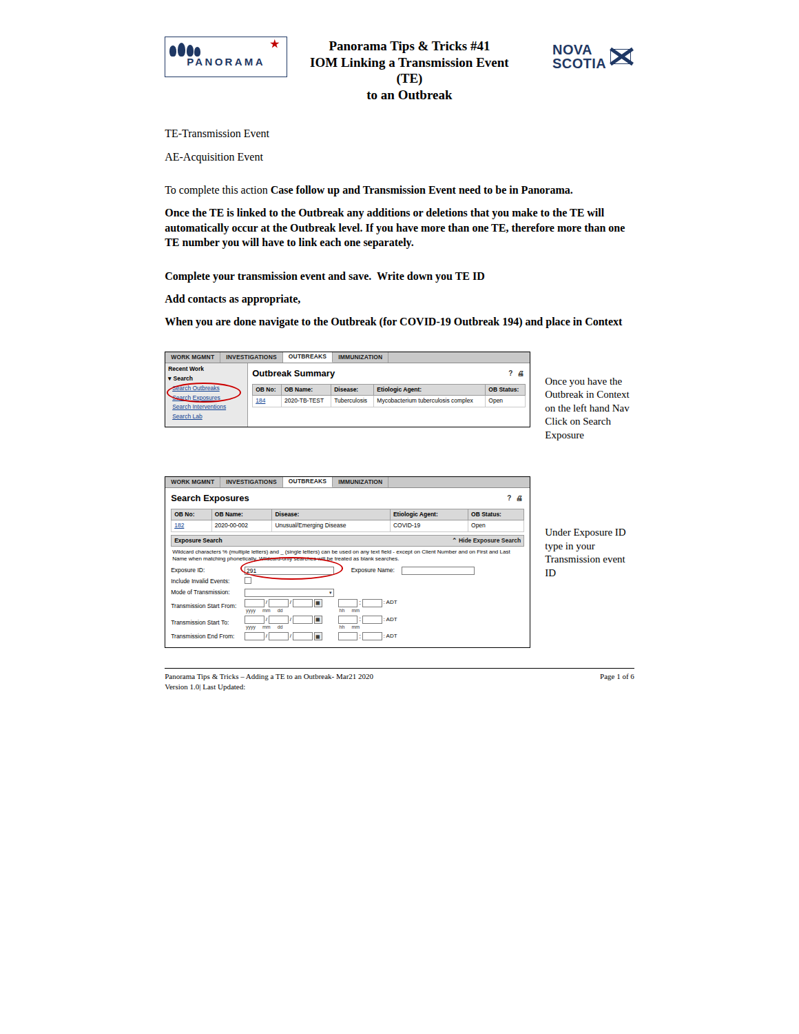PANORAMA
Panorama Tips & Tricks #41
IOM Linking a Transmission Event (TE)
to an Outbreak
NOVASCOTIA
TE-Transmission Event
AE-Acquisition Event
To complete this action Case follow up and Transmission Event need to be in Panorama.
Once the TE is linked to the Outbreak any additions or deletions that you make to the TE will automatically occur at the Outbreak level. If you have more than one TE, therefore more than one TE number you will have to link each one separately.
Complete your transmission event and save. Write down you TE ID
Add contacts as appropriate,
When you are done navigate to the Outbreak (for COVID-19 Outbreak 194) and place in Context
WORK MGMNT
INVESTIGATIONS
OUTBREAKS
IMMUNIZATION
Recent Work
▾ Search
Search Outbreaks
Search Exposures
Search Interventions
Search Lab
Outbreak Summary ? 🖨
| OB No: | OB Name: | Disease: | Etiologic Agent: | OB Status: |
| --- | --- | --- | --- | --- |
| 184 | 2020-TB-TEST | Tuberculosis | Mycobacterium tuberculosis complex | Open |
Once you have the Outbreak in Context on the left hand Nav Click on Search Exposure
WORK MGMNT
INVESTIGATIONS
OUTBREAKS
IMMUNIZATION
Search Exposures ? 🖨
| OB No: | OB Name: | Disease: | Etiologic Agent: | OB Status: |
| --- | --- | --- | --- | --- |
| 182 | 2020-00-002 | Unusual/Emerging Disease | COVID-19 | Open |
Exposure Search ⌃ Hide Exposure Search
Wildcard characters % (multiple letters) and _ (single letters) can be used on any text field - except on Client Number and on First and Last Name when matching phonetically. Wildcard-only searches will be treated as blank searches.
Exposure ID:
Exposure Name:
Include Invalid Events:
Mode of Transmission:
Transmission Start From:
/ / ▦
yyyy mm dd
: : ADT
hh mm
Transmission Start To:
/ / ▦
yyyy mm dd
: : ADT
hh mm
Transmission End From:
/ / ▦
: : ADT
Under Exposure ID type in your Transmission event ID
Panorama Tips & Tricks – Adding a TE to an Outbreak- Mar21 2020
Version 1.0| Last Updated:
Page 1 of 6